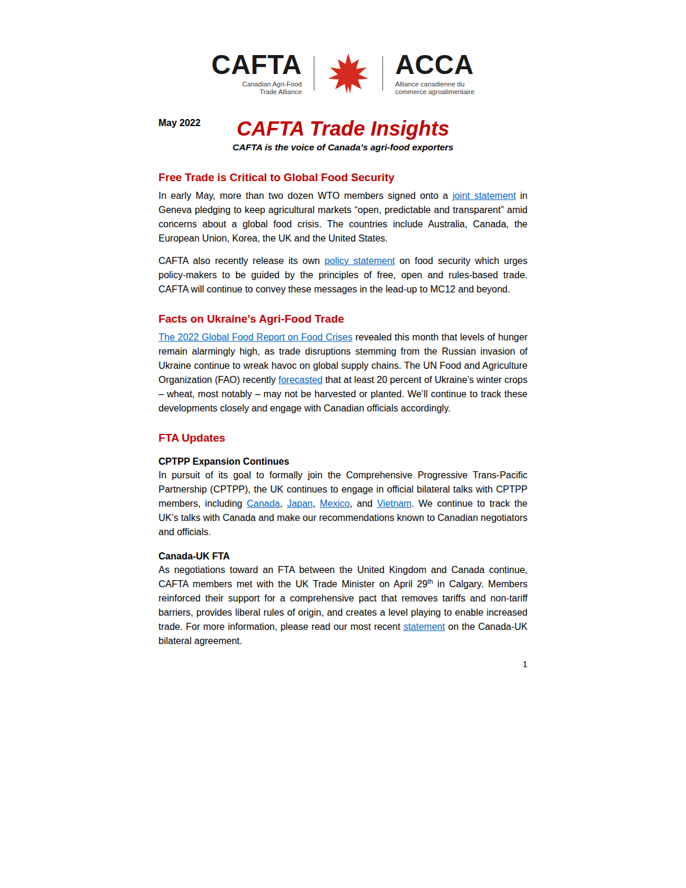CAFTA
Canadian Agri-Food
Trade Alliance
ACCA
Alliance canadienne du
commerce agroalimentaire
May 2022
CAFTA Trade Insights
CAFTA is the voice of Canada’s agri-food exporters
Free Trade is Critical to Global Food Security
In early May, more than two dozen WTO members signed onto a joint statement in Geneva pledging to keep agricultural markets “open, predictable and transparent” amid concerns about a global food crisis. The countries include Australia, Canada, the European Union, Korea, the UK and the United States.
CAFTA also recently release its own policy statement on food security which urges policy-makers to be guided by the principles of free, open and rules-based trade. CAFTA will continue to convey these messages in the lead-up to MC12 and beyond.
Facts on Ukraine’s Agri-Food Trade
The 2022 Global Food Report on Food Crises revealed this month that levels of hunger remain alarmingly high, as trade disruptions stemming from the Russian invasion of Ukraine continue to wreak havoc on global supply chains. The UN Food and Agriculture Organization (FAO) recently forecasted that at least 20 percent of Ukraine’s winter crops – wheat, most notably – may not be harvested or planted. We’ll continue to track these developments closely and engage with Canadian officials accordingly.
FTA Updates
CPTPP Expansion Continues
In pursuit of its goal to formally join the Comprehensive Progressive Trans-Pacific Partnership (CPTPP), the UK continues to engage in official bilateral talks with CPTPP members, including Canada, Japan, Mexico, and Vietnam. We continue to track the UK’s talks with Canada and make our recommendations known to Canadian negotiators and officials.
Canada-UK FTA
As negotiations toward an FTA between the United Kingdom and Canada continue, CAFTA members met with the UK Trade Minister on April 29th in Calgary. Members reinforced their support for a comprehensive pact that removes tariffs and non-tariff barriers, provides liberal rules of origin, and creates a level playing to enable increased trade. For more information, please read our most recent statement on the Canada-UK bilateral agreement.
1